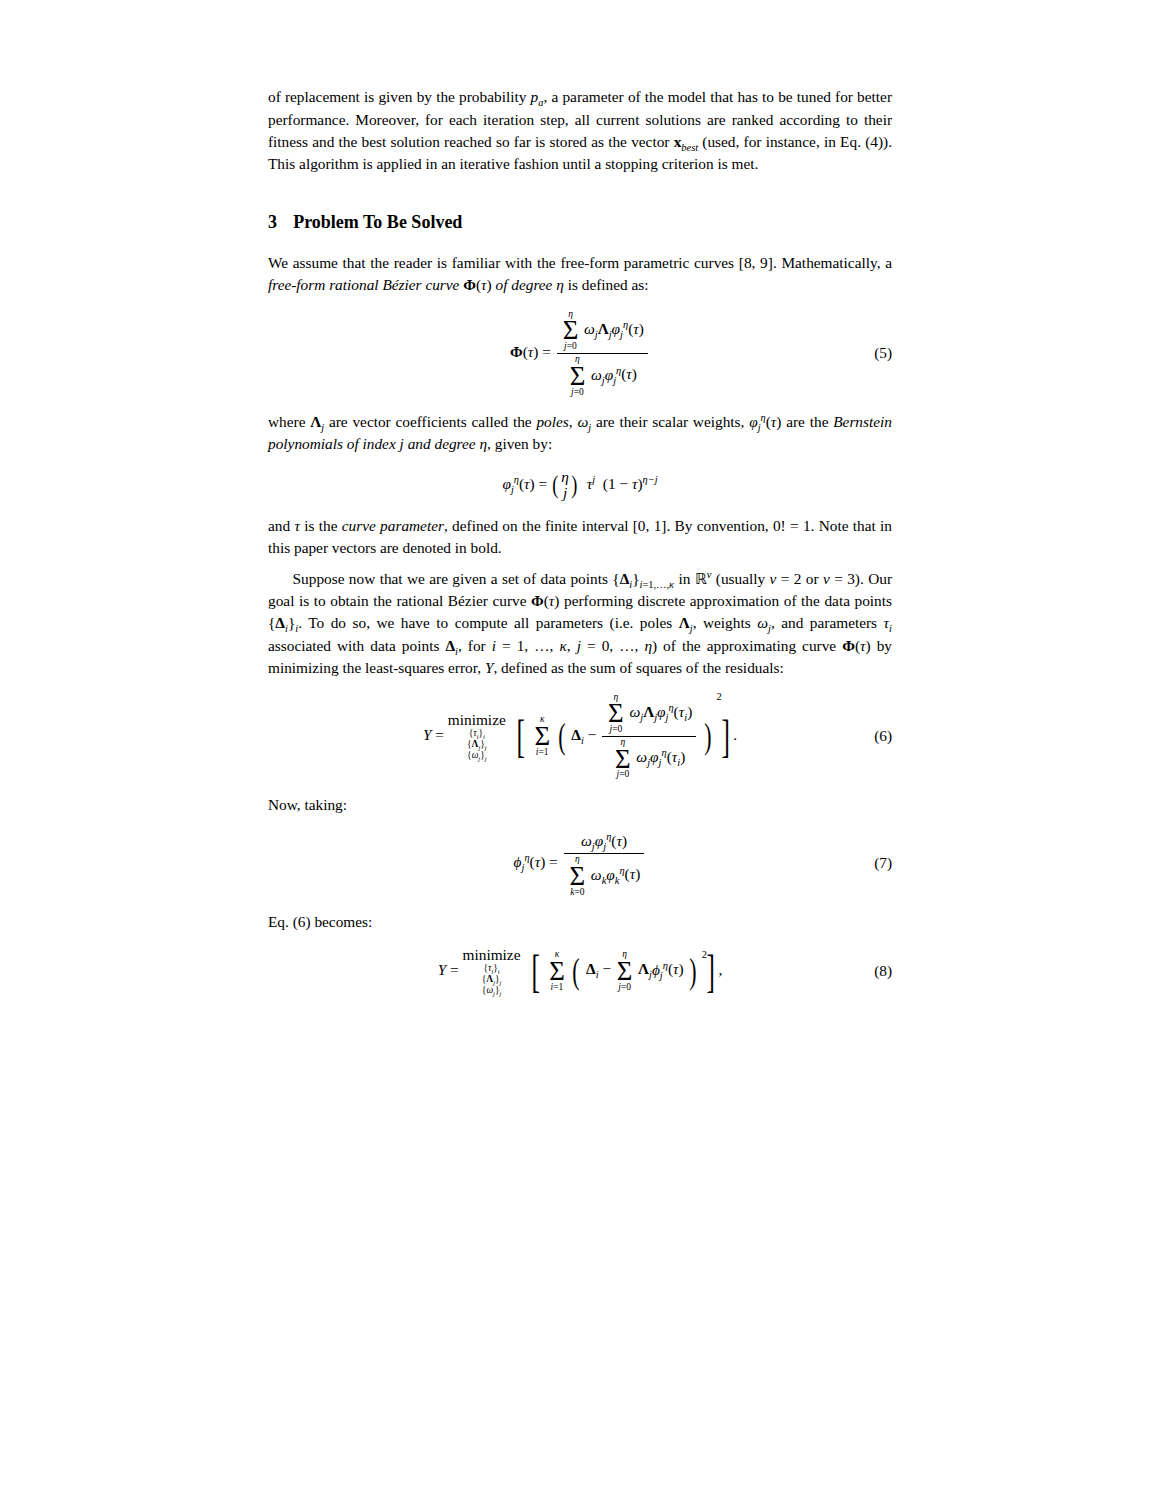of replacement is given by the probability pa, a parameter of the model that has to be tuned for better performance. Moreover, for each iteration step, all current solutions are ranked according to their fitness and the best solution reached so far is stored as the vector xbest (used, for instance, in Eq. (4)). This algorithm is applied in an iterative fashion until a stopping criterion is met.
3 Problem To Be Solved
We assume that the reader is familiar with the free-form parametric curves [8, 9]. Mathematically, a free-form rational Bézier curve Φ(τ) of degree η is defined as:
Φ(τ) = ηΣj=0 ωj Λjφjη(τ) ηΣj=0 ωjφjη(τ)
(5)
where Λj are vector coefficients called the poles, ωj are their scalar weights, φjη(τ) are the Bernstein polynomials of index j and degree η, given by:
φjη(τ) = (ηj) τj (1 − τ)η−j
and τ is the curve parameter, defined on the finite interval [0, 1]. By convention, 0! = 1. Note that in this paper vectors are denoted in bold.
Suppose now that we are given a set of data points {Δi}i=1,…,κ in ℝν (usually ν = 2 or ν = 3). Our goal is to obtain the rational Bézier curve Φ(τ) performing discrete approximation of the data points {Δi}i. To do so, we have to compute all parameters (i.e. poles Λj, weights ωj, and parameters τi associated with data points Δi, for i = 1, …, κ, j = 0, …, η) of the approximating curve Φ(τ) by minimizing the least-squares error, Υ, defined as the sum of squares of the residuals:
Υ = minimize {τi}i {Λj}j {ωj}j [ κΣi=1 ( Δi − ηΣj=0 ωj Λjφjη(τi) ηΣj=0 ωjφjη(τi) ) 2 ].
(6)
Now, taking:
ϕjη(τ) = ωjφjη(τ) ηΣk=0 ωkφkη(τ)
(7)
Eq. (6) becomes:
Υ = minimize {τi}i {Λj}j {ωj}j [ κΣi=1 ( Δi − ηΣj=0 Λjϕjη(τ) ) 2 ],
(8)